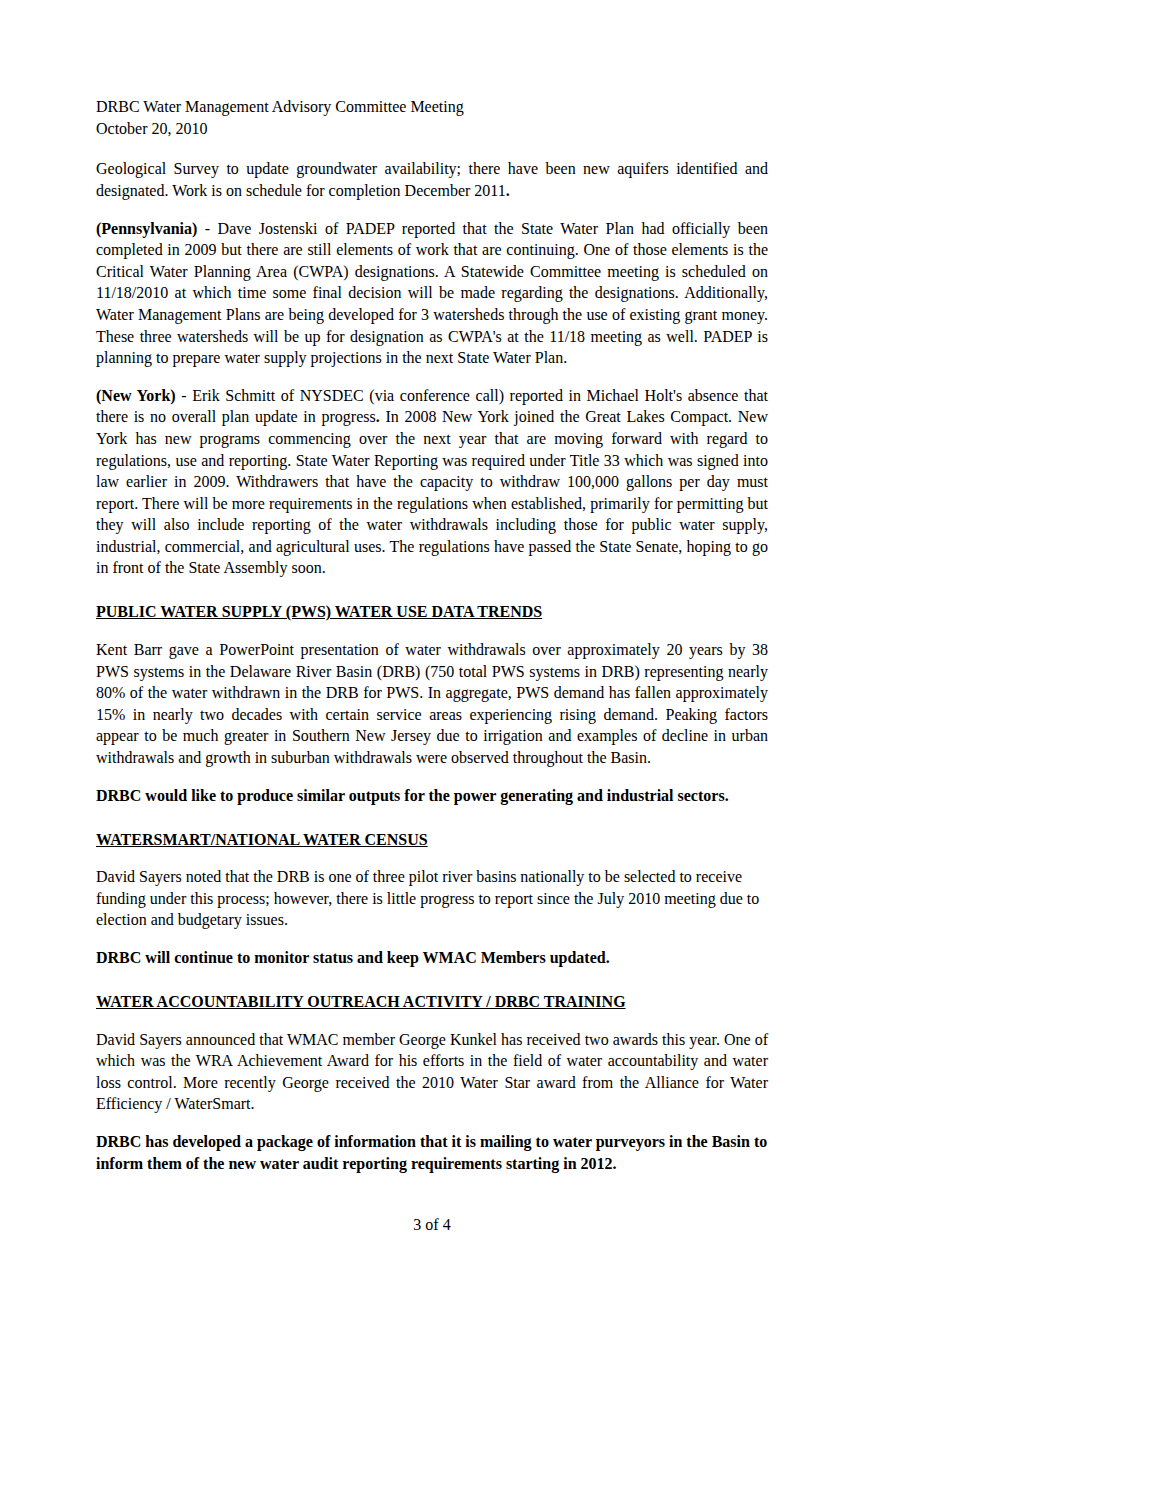DRBC Water Management Advisory Committee Meeting
October 20, 2010
Geological Survey to update groundwater availability; there have been new aquifers identified and designated. Work is on schedule for completion December 2011.
(Pennsylvania) - Dave Jostenski of PADEP reported that the State Water Plan had officially been completed in 2009 but there are still elements of work that are continuing. One of those elements is the Critical Water Planning Area (CWPA) designations. A Statewide Committee meeting is scheduled on 11/18/2010 at which time some final decision will be made regarding the designations. Additionally, Water Management Plans are being developed for 3 watersheds through the use of existing grant money. These three watersheds will be up for designation as CWPA's at the 11/18 meeting as well. PADEP is planning to prepare water supply projections in the next State Water Plan.
(New York) - Erik Schmitt of NYSDEC (via conference call) reported in Michael Holt's absence that there is no overall plan update in progress. In 2008 New York joined the Great Lakes Compact. New York has new programs commencing over the next year that are moving forward with regard to regulations, use and reporting. State Water Reporting was required under Title 33 which was signed into law earlier in 2009. Withdrawers that have the capacity to withdraw 100,000 gallons per day must report. There will be more requirements in the regulations when established, primarily for permitting but they will also include reporting of the water withdrawals including those for public water supply, industrial, commercial, and agricultural uses. The regulations have passed the State Senate, hoping to go in front of the State Assembly soon.
Public Water Supply (PWS) Water Use Data Trends
Kent Barr gave a PowerPoint presentation of water withdrawals over approximately 20 years by 38 PWS systems in the Delaware River Basin (DRB) (750 total PWS systems in DRB) representing nearly 80% of the water withdrawn in the DRB for PWS. In aggregate, PWS demand has fallen approximately 15% in nearly two decades with certain service areas experiencing rising demand. Peaking factors appear to be much greater in Southern New Jersey due to irrigation and examples of decline in urban withdrawals and growth in suburban withdrawals were observed throughout the Basin.
DRBC would like to produce similar outputs for the power generating and industrial sectors.
WaterSMART/National Water Census
David Sayers noted that the DRB is one of three pilot river basins nationally to be selected to receive funding under this process; however, there is little progress to report since the July 2010 meeting due to election and budgetary issues.
DRBC will continue to monitor status and keep WMAC Members updated.
Water Accountability Outreach Activity / DRBC Training
David Sayers announced that WMAC member George Kunkel has received two awards this year. One of which was the WRA Achievement Award for his efforts in the field of water accountability and water loss control. More recently George received the 2010 Water Star award from the Alliance for Water Efficiency / WaterSmart.
DRBC has developed a package of information that it is mailing to water purveyors in the Basin to inform them of the new water audit reporting requirements starting in 2012.
3 of 4